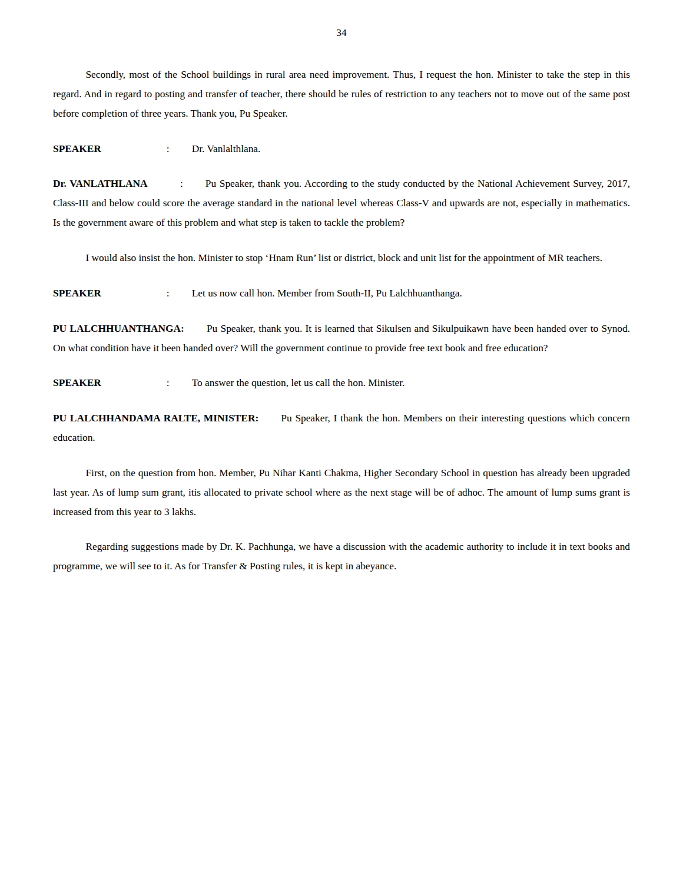34
Secondly, most of the School buildings in rural area need improvement. Thus, I request the hon. Minister to take the step in this regard. And in regard to posting and transfer of teacher, there should be rules of restriction to any teachers not to move out of the same post before completion of three years. Thank you, Pu Speaker.
SPEAKER : Dr. Vanlalthlana.
Dr. VANLATHLANA : Pu Speaker, thank you. According to the study conducted by the National Achievement Survey, 2017, Class-III and below could score the average standard in the national level whereas Class-V and upwards are not, especially in mathematics. Is the government aware of this problem and what step is taken to tackle the problem?
I would also insist the hon. Minister to stop ‘Hnam Run’ list or district, block and unit list for the appointment of MR teachers.
SPEAKER : Let us now call hon. Member from South-II, Pu Lalchhuanthanga.
PU LALCHHUANTHANGA: Pu Speaker, thank you. It is learned that Sikulsen and Sikulpuikawn have been handed over to Synod. On what condition have it been handed over? Will the government continue to provide free text book and free education?
SPEAKER : To answer the question, let us call the hon. Minister.
PU LALCHHANDAMA RALTE, MINISTER: Pu Speaker, I thank the hon. Members on their interesting questions which concern education.
First, on the question from hon. Member, Pu Nihar Kanti Chakma, Higher Secondary School in question has already been upgraded last year. As of lump sum grant, itis allocated to private school where as the next stage will be of adhoc. The amount of lump sums grant is increased from this year to 3 lakhs.
Regarding suggestions made by Dr. K. Pachhunga, we have a discussion with the academic authority to include it in text books and programme, we will see to it. As for Transfer & Posting rules, it is kept in abeyance.